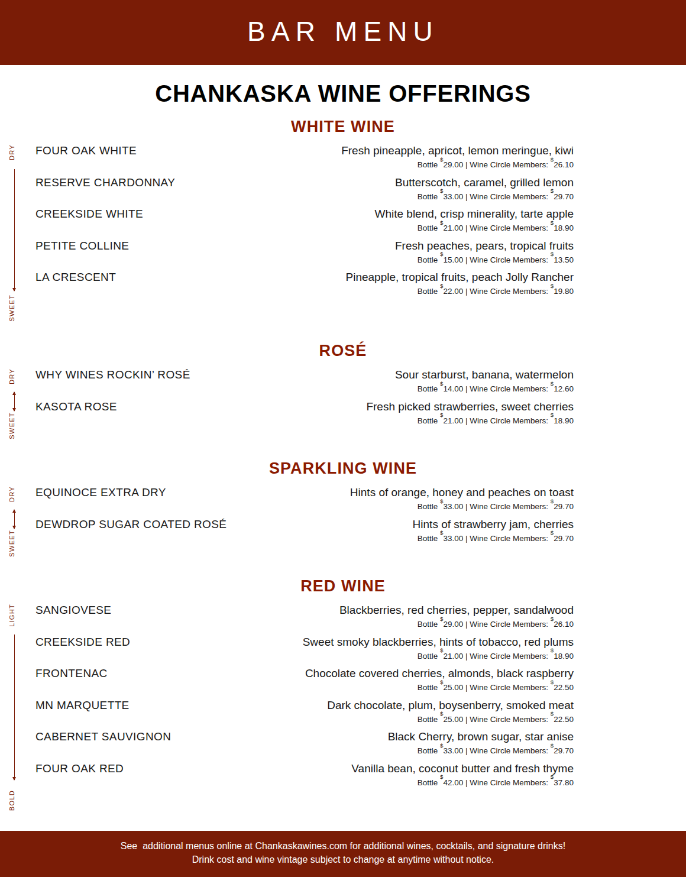BAR MENU
CHANKASKA WINE OFFERINGS
WHITE WINE
DRY SWEET
FOUR OAK WHITE
Fresh pineapple, apricot, lemon meringue, kiwi
Bottle $29.00 | Wine Circle Members: $26.10
RESERVE CHARDONNAY
Butterscotch, caramel, grilled lemon
Bottle $33.00 | Wine Circle Members: $29.70
CREEKSIDE WHITE
White blend, crisp minerality, tarte apple
Bottle $21.00 | Wine Circle Members: $18.90
PETITE COLLINE
Fresh peaches, pears, tropical fruits
Bottle $15.00 | Wine Circle Members: $13.50
LA CRESCENT
Pineapple, tropical fruits, peach Jolly Rancher
Bottle $22.00 | Wine Circle Members: $19.80
ROSÉ
DRY SWEET
WHY WINES ROCKIN’ ROSÉ
Sour starburst, banana, watermelon
Bottle $14.00 | Wine Circle Members: $12.60
KASOTA ROSE
Fresh picked strawberries, sweet cherries
Bottle $21.00 | Wine Circle Members: $18.90
SPARKLING WINE
DRY SWEET
EQUINOCE EXTRA DRY
Hints of orange, honey and peaches on toast
Bottle $33.00 | Wine Circle Members: $29.70
DEWDROP SUGAR COATED ROSÉ
Hints of strawberry jam, cherries
Bottle $33.00 | Wine Circle Members: $29.70
RED WINE
LIGHT BOLD
SANGIOVESE
Blackberries, red cherries, pepper, sandalwood
Bottle $29.00 | Wine Circle Members: $26.10
CREEKSIDE RED
Sweet smoky blackberries, hints of tobacco, red plums
Bottle $21.00 | Wine Circle Members: $18.90
FRONTENAC
Chocolate covered cherries, almonds, black raspberry
Bottle $25.00 | Wine Circle Members: $22.50
MN MARQUETTE
Dark chocolate, plum, boysenberry, smoked meat
Bottle $25.00 | Wine Circle Members: $22.50
CABERNET SAUVIGNON
Black Cherry, brown sugar, star anise
Bottle $33.00 | Wine Circle Members: $29.70
FOUR OAK RED
Vanilla bean, coconut butter and fresh thyme
Bottle $42.00 | Wine Circle Members: $37.80
See additional menus online at Chankaskawines.com for additional wines, cocktails, and signature drinks!
Drink cost and wine vintage subject to change at anytime without notice.